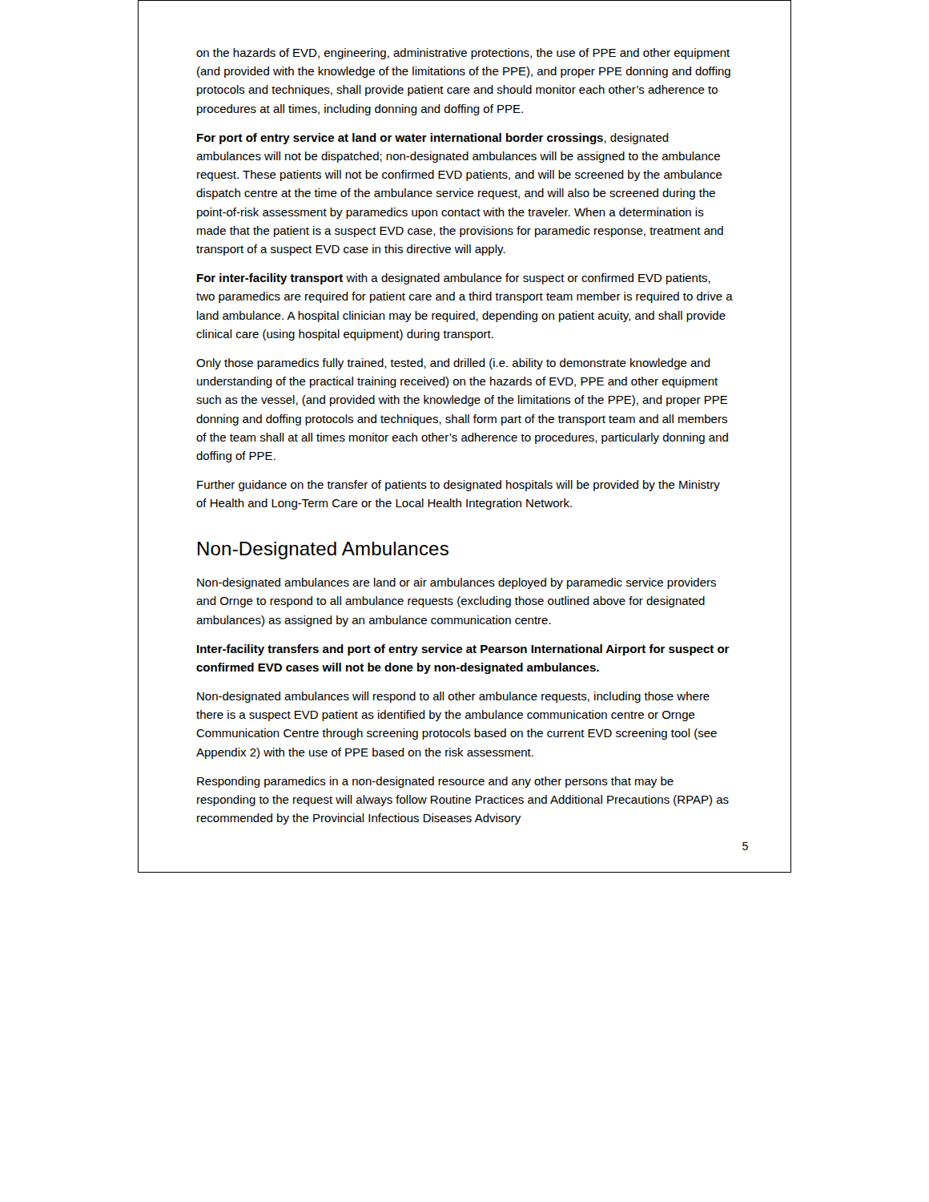on the hazards of EVD, engineering, administrative protections, the use of PPE and other equipment (and provided with the knowledge of the limitations of the PPE), and proper PPE donning and doffing protocols and techniques, shall provide patient care and should monitor each other’s adherence to procedures at all times, including donning and doffing of PPE.
For port of entry service at land or water international border crossings, designated ambulances will not be dispatched; non-designated ambulances will be assigned to the ambulance request. These patients will not be confirmed EVD patients, and will be screened by the ambulance dispatch centre at the time of the ambulance service request, and will also be screened during the point-of-risk assessment by paramedics upon contact with the traveler. When a determination is made that the patient is a suspect EVD case, the provisions for paramedic response, treatment and transport of a suspect EVD case in this directive will apply.
For inter-facility transport with a designated ambulance for suspect or confirmed EVD patients, two paramedics are required for patient care and a third transport team member is required to drive a land ambulance. A hospital clinician may be required, depending on patient acuity, and shall provide clinical care (using hospital equipment) during transport.
Only those paramedics fully trained, tested, and drilled (i.e. ability to demonstrate knowledge and understanding of the practical training received) on the hazards of EVD, PPE and other equipment such as the vessel, (and provided with the knowledge of the limitations of the PPE), and proper PPE donning and doffing protocols and techniques, shall form part of the transport team and all members of the team shall at all times monitor each other’s adherence to procedures, particularly donning and doffing of PPE.
Further guidance on the transfer of patients to designated hospitals will be provided by the Ministry of Health and Long-Term Care or the Local Health Integration Network.
Non-Designated Ambulances
Non-designated ambulances are land or air ambulances deployed by paramedic service providers and Ornge to respond to all ambulance requests (excluding those outlined above for designated ambulances) as assigned by an ambulance communication centre.
Inter-facility transfers and port of entry service at Pearson International Airport for suspect or confirmed EVD cases will not be done by non-designated ambulances.
Non-designated ambulances will respond to all other ambulance requests, including those where there is a suspect EVD patient as identified by the ambulance communication centre or Ornge Communication Centre through screening protocols based on the current EVD screening tool (see Appendix 2) with the use of PPE based on the risk assessment.
Responding paramedics in a non-designated resource and any other persons that may be responding to the request will always follow Routine Practices and Additional Precautions (RPAP) as recommended by the Provincial Infectious Diseases Advisory
5